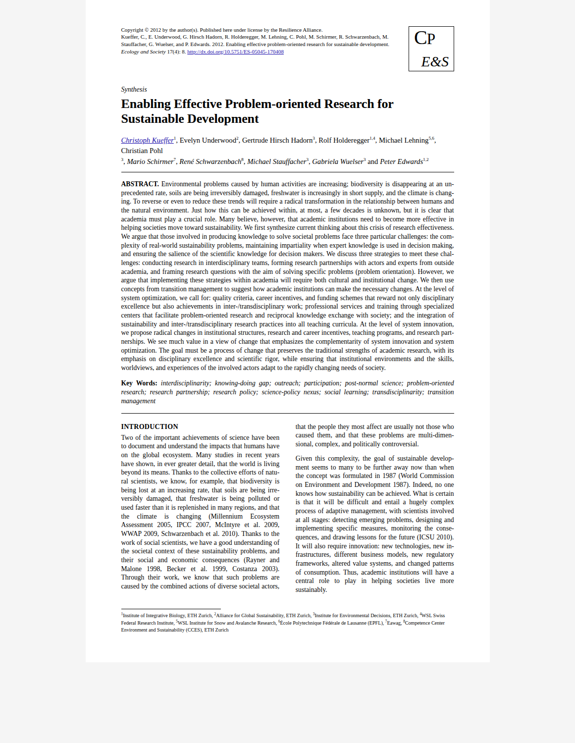Copyright © 2012 by the author(s). Published here under license by the Resilience Alliance.
Kueffer, C., E. Underwood, G. Hirsch Hadorn, R. Holderegger, M. Lehning, C. Pohl, M. Schirmer, R. Schwarzenbach, M. Stauffacher, G. Wuelser, and P. Edwards. 2012. Enabling effective problem-oriented research for sustainable development. Ecology and Society 17(4): 8. http://dx.doi.org/10.5751/ES-05045-170408
CP E&S
Synthesis
Enabling Effective Problem-oriented Research for Sustainable Development
Christoph Kueffer1, Evelyn Underwood2, Gertrude Hirsch Hadorn3, Rolf Holderegger1,4, Michael Lehning5,6, Christian Pohl
3, Mario Schirmer7, René Schwarzenbach8, Michael Stauffacher3, Gabriela Wuelser3 and Peter Edwards1,2
ABSTRACT. Environmental problems caused by human activities are increasing; biodiversity is disappearing at an unprecedented rate, soils are being irreversibly damaged, freshwater is increasingly in short supply, and the climate is changing. To reverse or even to reduce these trends will require a radical transformation in the relationship between humans and the natural environment. Just how this can be achieved within, at most, a few decades is unknown, but it is clear that academia must play a crucial role. Many believe, however, that academic institutions need to become more effective in helping societies move toward sustainability. We first synthesize current thinking about this crisis of research effectiveness. We argue that those involved in producing knowledge to solve societal problems face three particular challenges: the complexity of real-world sustainability problems, maintaining impartiality when expert knowledge is used in decision making, and ensuring the salience of the scientific knowledge for decision makers. We discuss three strategies to meet these challenges: conducting research in interdisciplinary teams, forming research partnerships with actors and experts from outside academia, and framing research questions with the aim of solving specific problems (problem orientation). However, we argue that implementing these strategies within academia will require both cultural and institutional change. We then use concepts from transition management to suggest how academic institutions can make the necessary changes. At the level of system optimization, we call for: quality criteria, career incentives, and funding schemes that reward not only disciplinary excellence but also achievements in inter-/transdisciplinary work; professional services and training through specialized centers that facilitate problem-oriented research and reciprocal knowledge exchange with society; and the integration of sustainability and inter-/transdisciplinary research practices into all teaching curricula. At the level of system innovation, we propose radical changes in institutional structures, research and career incentives, teaching programs, and research partnerships. We see much value in a view of change that emphasizes the complementarity of system innovation and system optimization. The goal must be a process of change that preserves the traditional strengths of academic research, with its emphasis on disciplinary excellence and scientific rigor, while ensuring that institutional environments and the skills, worldviews, and experiences of the involved actors adapt to the rapidly changing needs of society.
Key Words: interdisciplinarity; knowing-doing gap; outreach; participation; post-normal science; problem-oriented research; research partnership; research policy; science-policy nexus; social learning; transdisciplinarity; transition management
INTRODUCTION
Two of the important achievements of science have been to document and understand the impacts that humans have on the global ecosystem. Many studies in recent years have shown, in ever greater detail, that the world is living beyond its means. Thanks to the collective efforts of natural scientists, we know, for example, that biodiversity is being lost at an increasing rate, that soils are being irreversibly damaged, that freshwater is being polluted or used faster than it is replenished in many regions, and that the climate is changing (Millennium Ecosystem Assessment 2005, IPCC 2007, McIntyre et al. 2009, WWAP 2009, Schwarzenbach et al. 2010). Thanks to the work of social scientists, we have a good understanding of the societal context of these sustainability problems, and their social and economic consequences (Rayner and Malone 1998, Becker et al. 1999, Costanza 2003). Through their work, we know that such problems are caused by the combined actions of diverse societal actors, that the people they most affect are usually not those who caused them, and that these problems are multi-dimensional, complex, and politically controversial.
Given this complexity, the goal of sustainable development seems to many to be further away now than when the concept was formulated in 1987 (World Commission on Environment and Development 1987). Indeed, no one knows how sustainability can be achieved. What is certain is that it will be difficult and entail a hugely complex process of adaptive management, with scientists involved at all stages: detecting emerging problems, designing and implementing specific measures, monitoring the consequences, and drawing lessons for the future (ICSU 2010). It will also require innovation: new technologies, new infrastructures, different business models, new regulatory frameworks, altered value systems, and changed patterns of consumption. Thus, academic institutions will have a central role to play in helping societies live more sustainably.
1Institute of Integrative Biology, ETH Zurich, 2Alliance for Global Sustainability, ETH Zurich, 3Institute for Environmental Decisions, ETH Zurich, 4WSL Swiss Federal Research Institute, 5WSL Institute for Snow and Avalanche Research, 6École Polytechnique Fédérale de Lausanne (EPFL), 7Eawag, 8Competence Center Environment and Sustainability (CCES), ETH Zurich